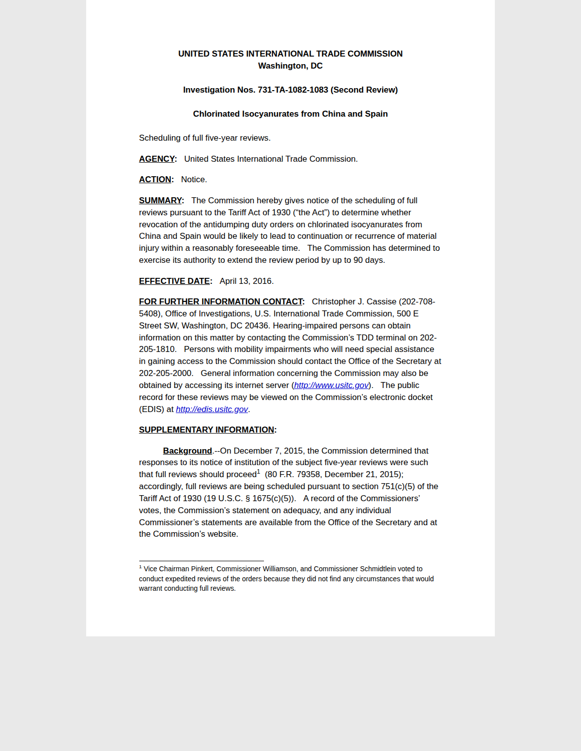UNITED STATES INTERNATIONAL TRADE COMMISSION
Washington, DC
Investigation Nos. 731-TA-1082-1083 (Second Review)
Chlorinated Isocyanurates from China and Spain
Scheduling of full five-year reviews.
AGENCY: United States International Trade Commission.
ACTION: Notice.
SUMMARY: The Commission hereby gives notice of the scheduling of full reviews pursuant to the Tariff Act of 1930 (“the Act”) to determine whether revocation of the antidumping duty orders on chlorinated isocyanurates from China and Spain would be likely to lead to continuation or recurrence of material injury within a reasonably foreseeable time. The Commission has determined to exercise its authority to extend the review period by up to 90 days.
EFFECTIVE DATE: April 13, 2016.
FOR FURTHER INFORMATION CONTACT: Christopher J. Cassise (202-708-5408), Office of Investigations, U.S. International Trade Commission, 500 E Street SW, Washington, DC 20436. Hearing-impaired persons can obtain information on this matter by contacting the Commission’s TDD terminal on 202-205-1810. Persons with mobility impairments who will need special assistance in gaining access to the Commission should contact the Office of the Secretary at 202-205-2000. General information concerning the Commission may also be obtained by accessing its internet server (http://www.usitc.gov). The public record for these reviews may be viewed on the Commission’s electronic docket (EDIS) at http://edis.usitc.gov.
SUPPLEMENTARY INFORMATION:
Background.--On December 7, 2015, the Commission determined that responses to its notice of institution of the subject five-year reviews were such that full reviews should proceed1 (80 F.R. 79358, December 21, 2015); accordingly, full reviews are being scheduled pursuant to section 751(c)(5) of the Tariff Act of 1930 (19 U.S.C. § 1675(c)(5)). A record of the Commissioners’ votes, the Commission’s statement on adequacy, and any individual Commissioner’s statements are available from the Office of the Secretary and at the Commission’s website.
1 Vice Chairman Pinkert, Commissioner Williamson, and Commissioner Schmidtlein voted to conduct expedited reviews of the orders because they did not find any circumstances that would warrant conducting full reviews.